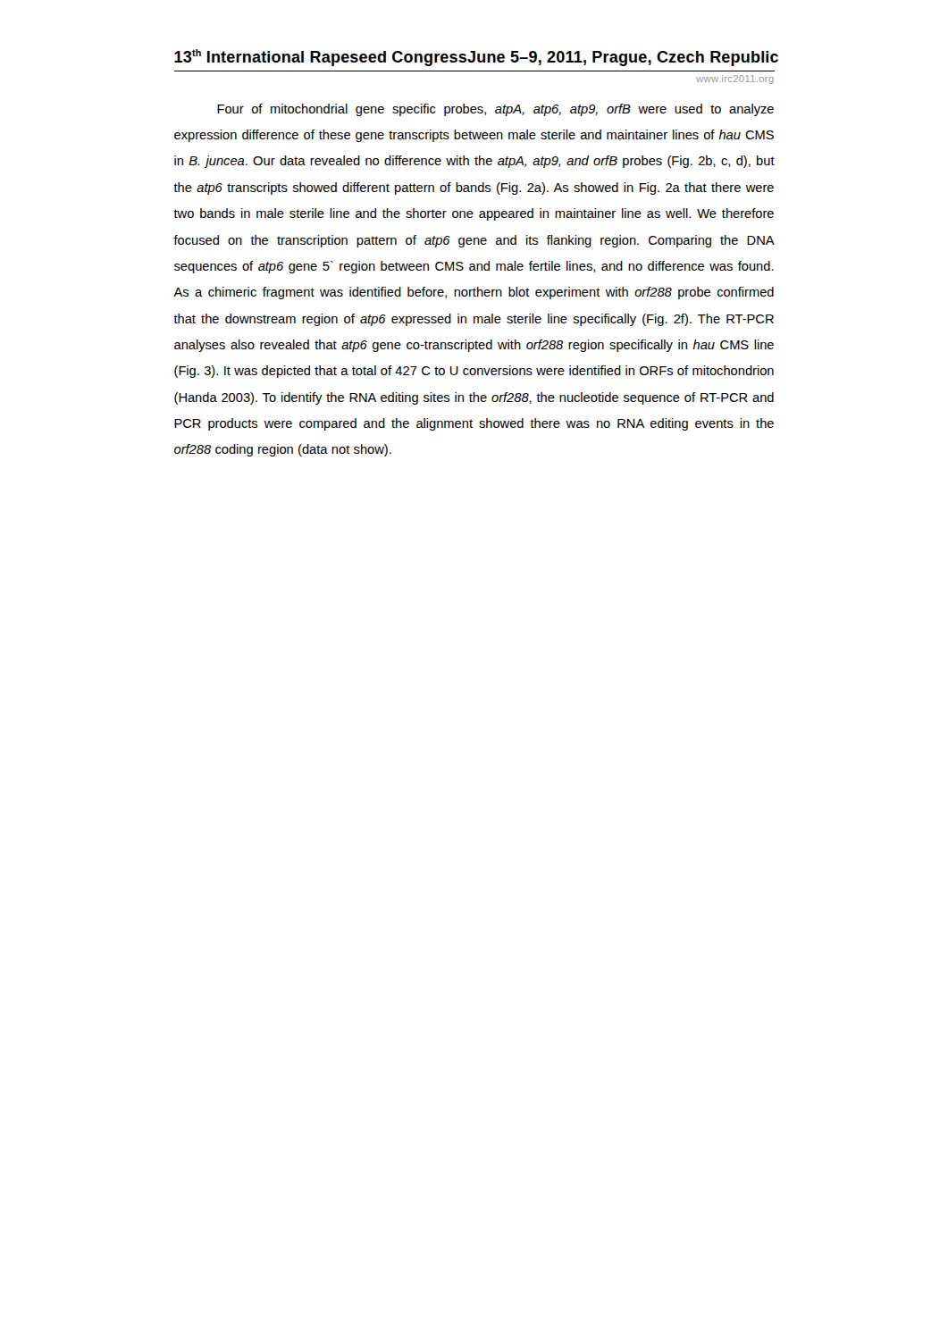13th International Rapeseed Congress
June 5–9, 2011, Prague, Czech Republic
www.irc2011.org
Four of mitochondrial gene specific probes, atpA, atp6, atp9, orfB were used to analyze expression difference of these gene transcripts between male sterile and maintainer lines of hau CMS in B. juncea. Our data revealed no difference with the atpA, atp9, and orfB probes (Fig. 2b, c, d), but the atp6 transcripts showed different pattern of bands (Fig. 2a). As showed in Fig. 2a that there were two bands in male sterile line and the shorter one appeared in maintainer line as well. We therefore focused on the transcription pattern of atp6 gene and its flanking region. Comparing the DNA sequences of atp6 gene 5` region between CMS and male fertile lines, and no difference was found. As a chimeric fragment was identified before, northern blot experiment with orf288 probe confirmed that the downstream region of atp6 expressed in male sterile line specifically (Fig. 2f). The RT-PCR analyses also revealed that atp6 gene co-transcripted with orf288 region specifically in hau CMS line (Fig. 3). It was depicted that a total of 427 C to U conversions were identified in ORFs of mitochondrion (Handa 2003). To identify the RNA editing sites in the orf288, the nucleotide sequence of RT-PCR and PCR products were compared and the alignment showed there was no RNA editing events in the orf288 coding region (data not show).